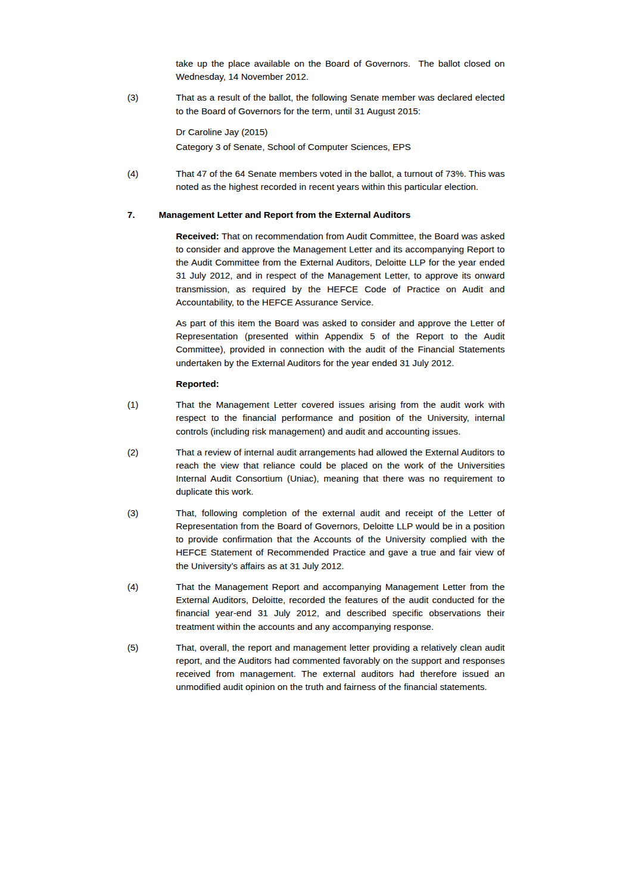take up the place available on the Board of Governors. The ballot closed on Wednesday, 14 November 2012.
(3)
That as a result of the ballot, the following Senate member was declared elected to the Board of Governors for the term, until 31 August 2015:
Dr Caroline Jay (2015)
Category 3 of Senate, School of Computer Sciences, EPS
(4)
That 47 of the 64 Senate members voted in the ballot, a turnout of 73%. This was noted as the highest recorded in recent years within this particular election.
7.
Management Letter and Report from the External Auditors
Received: That on recommendation from Audit Committee, the Board was asked to consider and approve the Management Letter and its accompanying Report to the Audit Committee from the External Auditors, Deloitte LLP for the year ended 31 July 2012, and in respect of the Management Letter, to approve its onward transmission, as required by the HEFCE Code of Practice on Audit and Accountability, to the HEFCE Assurance Service.
As part of this item the Board was asked to consider and approve the Letter of Representation (presented within Appendix 5 of the Report to the Audit Committee), provided in connection with the audit of the Financial Statements undertaken by the External Auditors for the year ended 31 July 2012.
Reported:
(1)
That the Management Letter covered issues arising from the audit work with respect to the financial performance and position of the University, internal controls (including risk management) and audit and accounting issues.
(2)
That a review of internal audit arrangements had allowed the External Auditors to reach the view that reliance could be placed on the work of the Universities Internal Audit Consortium (Uniac), meaning that there was no requirement to duplicate this work.
(3)
That, following completion of the external audit and receipt of the Letter of Representation from the Board of Governors, Deloitte LLP would be in a position to provide confirmation that the Accounts of the University complied with the HEFCE Statement of Recommended Practice and gave a true and fair view of the University’s affairs as at 31 July 2012.
(4)
That the Management Report and accompanying Management Letter from the External Auditors, Deloitte, recorded the features of the audit conducted for the financial year-end 31 July 2012, and described specific observations their treatment within the accounts and any accompanying response.
(5)
That, overall, the report and management letter providing a relatively clean audit report, and the Auditors had commented favorably on the support and responses received from management. The external auditors had therefore issued an unmodified audit opinion on the truth and fairness of the financial statements.